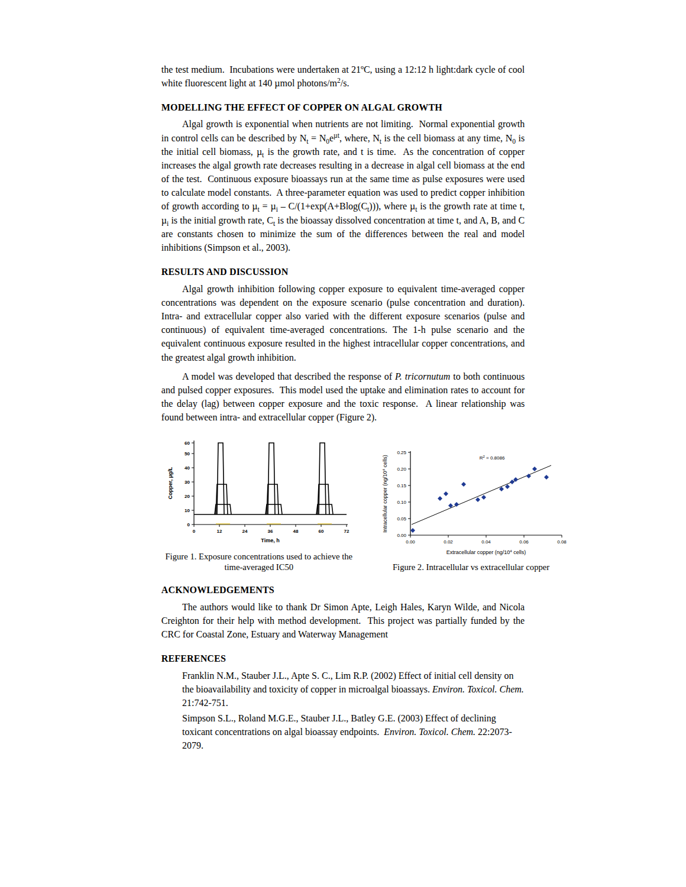the test medium. Incubations were undertaken at 21ºC, using a 12:12 h light:dark cycle of cool white fluorescent light at 140 µmol photons/m2/s.
Modelling the Effect of Copper on Algal Growth
Algal growth is exponential when nutrients are not limiting. Normal exponential growth in control cells can be described by Nt = N0eµt, where, Nt is the cell biomass at any time, N0 is the initial cell biomass, µt is the growth rate, and t is time. As the concentration of copper increases the algal growth rate decreases resulting in a decrease in algal cell biomass at the end of the test. Continuous exposure bioassays run at the same time as pulse exposures were used to calculate model constants. A three-parameter equation was used to predict copper inhibition of growth according to µt = µi – C/(1+exp(A+Blog(Ct))), where µt is the growth rate at time t, µi is the initial growth rate, Ct is the bioassay dissolved concentration at time t, and A, B, and C are constants chosen to minimize the sum of the differences between the real and model inhibitions (Simpson et al., 2003).
Results and Discussion
Algal growth inhibition following copper exposure to equivalent time-averaged copper concentrations was dependent on the exposure scenario (pulse concentration and duration). Intra- and extracellular copper also varied with the different exposure scenarios (pulse and continuous) of equivalent time-averaged concentrations. The 1-h pulse scenario and the equivalent continuous exposure resulted in the highest intracellular copper concentrations, and the greatest algal growth inhibition.
A model was developed that described the response of P. tricornutum to both continuous and pulsed copper exposures. This model used the uptake and elimination rates to account for the delay (lag) between copper exposure and the toxic response. A linear relationship was found between intra- and extracellular copper (Figure 2).
0 10 20 30 40 50 60 0 12 24 36 48 60 72 Time, h Copper, µg/L
Figure 1. Exposure concentrations used to achieve the time-averaged IC50
0.00 0.05 0.10 0.15 0.20 0.25 0.00 0.02 0.04 0.06 0.08 Extracellular copper (ng/104 cells) Intracellular copper (ng/104 cells) R2 = 0.8086
Figure 2. Intracellular vs extracellular copper
Acknowledgements
The authors would like to thank Dr Simon Apte, Leigh Hales, Karyn Wilde, and Nicola Creighton for their help with method development. This project was partially funded by the CRC for Coastal Zone, Estuary and Waterway Management
References
Franklin N.M., Stauber J.L., Apte S. C., Lim R.P. (2002) Effect of initial cell density on the bioavailability and toxicity of copper in microalgal bioassays. Environ. Toxicol. Chem. 21:742-751.
Simpson S.L., Roland M.G.E., Stauber J.L., Batley G.E. (2003) Effect of declining toxicant concentrations on algal bioassay endpoints. Environ. Toxicol. Chem. 22:2073-2079.